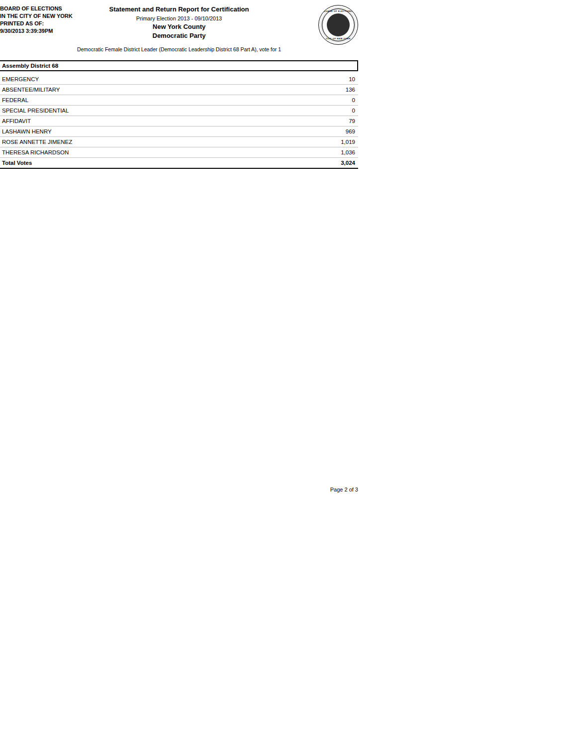BOARD OF ELECTIONS
IN THE CITY OF NEW YORK
PRINTED AS OF:
9/30/2013 3:39:39PM
Statement and Return Report for Certification
Primary Election 2013 - 09/10/2013
New York County
Democratic Party
BOARD OF ELECTIONS
CITY OF NEW YORK
Democratic Female District Leader (Democratic Leadership District 68 Part A), vote for 1
Assembly District 68
| EMERGENCY | 10 |
| ABSENTEE/MILITARY | 136 |
| FEDERAL | 0 |
| SPECIAL PRESIDENTIAL | 0 |
| AFFIDAVIT | 79 |
| LASHAWN HENRY | 969 |
| ROSE ANNETTE JIMENEZ | 1,019 |
| THERESA RICHARDSON | 1,036 |
| Total Votes | 3,024 |
Page 2 of 3